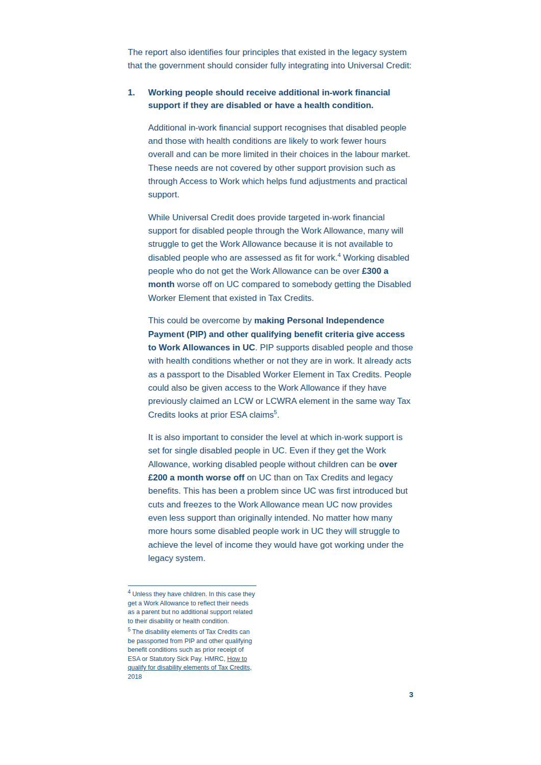The report also identifies four principles that existed in the legacy system that the government should consider fully integrating into Universal Credit:
1. Working people should receive additional in-work financial support if they are disabled or have a health condition.
Additional in-work financial support recognises that disabled people and those with health conditions are likely to work fewer hours overall and can be more limited in their choices in the labour market. These needs are not covered by other support provision such as through Access to Work which helps fund adjustments and practical support.
While Universal Credit does provide targeted in-work financial support for disabled people through the Work Allowance, many will struggle to get the Work Allowance because it is not available to disabled people who are assessed as fit for work.4 Working disabled people who do not get the Work Allowance can be over £300 a month worse off on UC compared to somebody getting the Disabled Worker Element that existed in Tax Credits.
This could be overcome by making Personal Independence Payment (PIP) and other qualifying benefit criteria give access to Work Allowances in UC. PIP supports disabled people and those with health conditions whether or not they are in work. It already acts as a passport to the Disabled Worker Element in Tax Credits. People could also be given access to the Work Allowance if they have previously claimed an LCW or LCWRA element in the same way Tax Credits looks at prior ESA claims5.
It is also important to consider the level at which in-work support is set for single disabled people in UC. Even if they get the Work Allowance, working disabled people without children can be over £200 a month worse off on UC than on Tax Credits and legacy benefits. This has been a problem since UC was first introduced but cuts and freezes to the Work Allowance mean UC now provides even less support than originally intended. No matter how many more hours some disabled people work in UC they will struggle to achieve the level of income they would have got working under the legacy system.
4 Unless they have children. In this case they get a Work Allowance to reflect their needs as a parent but no additional support related to their disability or health condition.
5 The disability elements of Tax Credits can be passported from PIP and other qualifying benefit conditions such as prior receipt of ESA or Statutory Sick Pay. HMRC, How to qualify for disability elements of Tax Credits, 2018
3